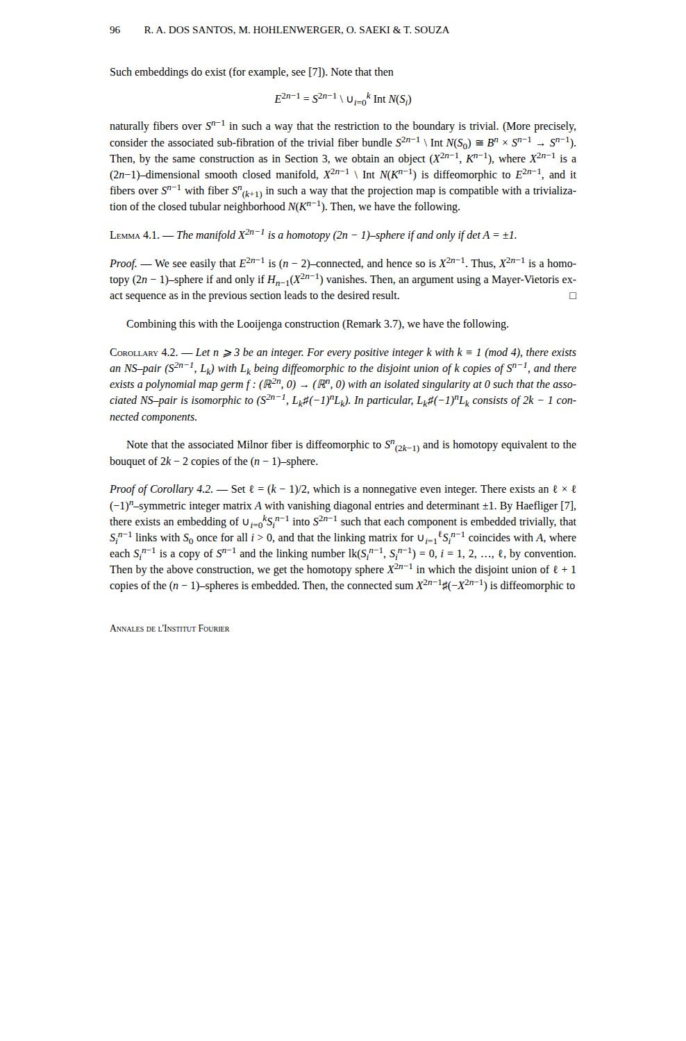96 R. A. DOS SANTOS, M. HOHLENWERGER, O. SAEKI & T. SOUZA
Such embeddings do exist (for example, see [7]). Note that then
E2n−1 = S2n−1 \ ∪i=0k Int N(Si)
naturally fibers over Sn−1 in such a way that the restriction to the boundary is trivial. (More precisely, consider the associated sub-fibration of the trivial fiber bundle S2n−1 \ Int N(S0) ≅ Bn × Sn−1 → Sn−1). Then, by the same construction as in Section 3, we obtain an object (X2n−1, Kn−1), where X2n−1 is a (2n−1)–dimensional smooth closed manifold, X2n−1 \ Int N(Kn−1) is diffeomorphic to E2n−1, and it fibers over Sn−1 with fiber Sn(k+1) in such a way that the projection map is compatible with a trivialization of the closed tubular neighborhood N(Kn−1). Then, we have the following.
Lemma 4.1. — The manifold X2n−1 is a homotopy (2n − 1)–sphere if and only if det A = ±1.
Proof. — We see easily that E2n−1 is (n − 2)–connected, and hence so is X2n−1. Thus, X2n−1 is a homotopy (2n − 1)–sphere if and only if Hn−1(X2n−1) vanishes. Then, an argument using a Mayer-Vietoris exact sequence as in the previous section leads to the desired result. □
Combining this with the Looijenga construction (Remark 3.7), we have the following.
Corollary 4.2. — Let n ⩾ 3 be an integer. For every positive integer k with k ≡ 1 (mod 4), there exists an NS–pair (S2n−1, Lk) with Lk being diffeomorphic to the disjoint union of k copies of Sn−1, and there exists a polynomial map germ f : (ℝ2n, 0) → (ℝn, 0) with an isolated singularity at 0 such that the associated NS–pair is isomorphic to (S2n−1, Lk♯(−1)nLk). In particular, Lk♯(−1)nLk consists of 2k − 1 connected components.
Note that the associated Milnor fiber is diffeomorphic to Sn(2k−1) and is homotopy equivalent to the bouquet of 2k − 2 copies of the (n − 1)–sphere.
Proof of Corollary 4.2. — Set ℓ = (k − 1)/2, which is a nonnegative even integer. There exists an ℓ × ℓ (−1)n–symmetric integer matrix A with vanishing diagonal entries and determinant ±1. By Haefliger [7], there exists an embedding of ∪i=0kSin−1 into S2n−1 such that each component is embedded trivially, that Sin−1 links with S0 once for all i > 0, and that the linking matrix for ∪i=1ℓSin−1 coincides with A, where each Sin−1 is a copy of Sn−1 and the linking number lk(Sin−1, Sin−1) = 0, i = 1, 2, …, ℓ, by convention. Then by the above construction, we get the homotopy sphere X2n−1 in which the disjoint union of ℓ + 1 copies of the (n − 1)–spheres is embedded. Then, the connected sum X2n−1♯(−X2n−1) is diffeomorphic to
Annales de l'Institut Fourier